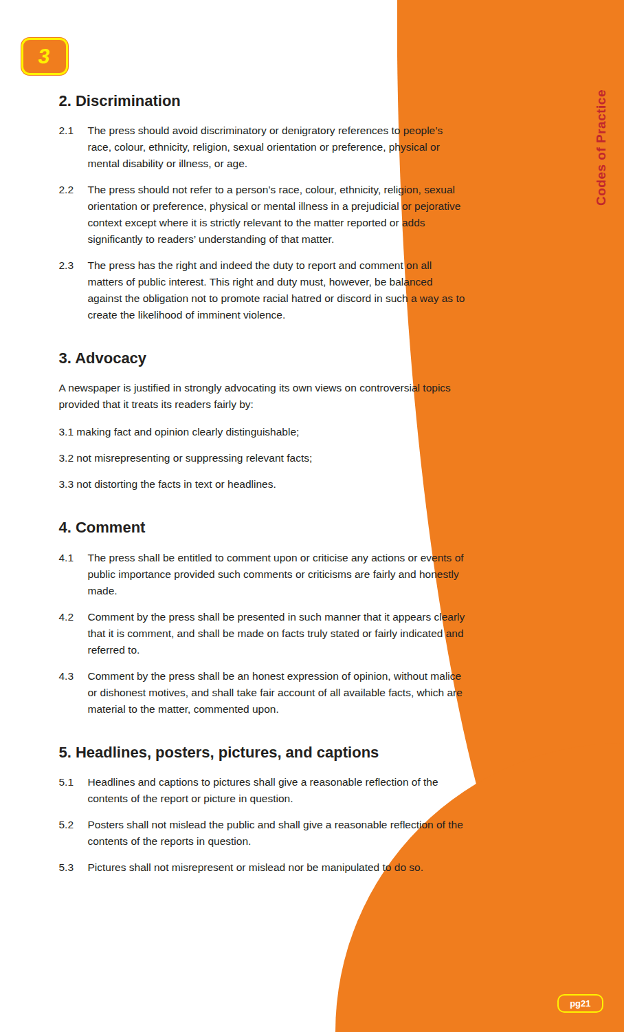3
Codes of Practice
2. Discrimination
2.1
The press should avoid discriminatory or denigratory references to people’s race, colour, ethnicity, religion, sexual orientation or preference, physical or mental disability or illness, or age.
2.2
The press should not refer to a person’s race, colour, ethnicity, religion, sexual orientation or preference, physical or mental illness in a prejudicial or pejorative context except where it is strictly relevant to the matter reported or adds significantly to readers’ understanding of that matter.
2.3
The press has the right and indeed the duty to report and comment on all matters of public interest. This right and duty must, however, be balanced against the obligation not to promote racial hatred or discord in such a way as to create the likelihood of imminent violence.
3. Advocacy
A newspaper is justified in strongly advocating its own views on controversial topics provided that it treats its readers fairly by:
3.1 making fact and opinion clearly distinguishable;
3.2 not misrepresenting or suppressing relevant facts;
3.3 not distorting the facts in text or headlines.
4. Comment
4.1
The press shall be entitled to comment upon or criticise any actions or events of public importance provided such comments or criticisms are fairly and honestly made.
4.2
Comment by the press shall be presented in such manner that it appears clearly that it is comment, and shall be made on facts truly stated or fairly indicated and referred to.
4.3
Comment by the press shall be an honest expression of opinion, without malice or dishonest motives, and shall take fair account of all available facts, which are material to the matter, commented upon.
5. Headlines, posters, pictures, and captions
5.1
Headlines and captions to pictures shall give a reasonable reflection of the contents of the report or picture in question.
5.2
Posters shall not mislead the public and shall give a reasonable reflection of the contents of the reports in question.
5.3
Pictures shall not misrepresent or mislead nor be manipulated to do so.
pg21